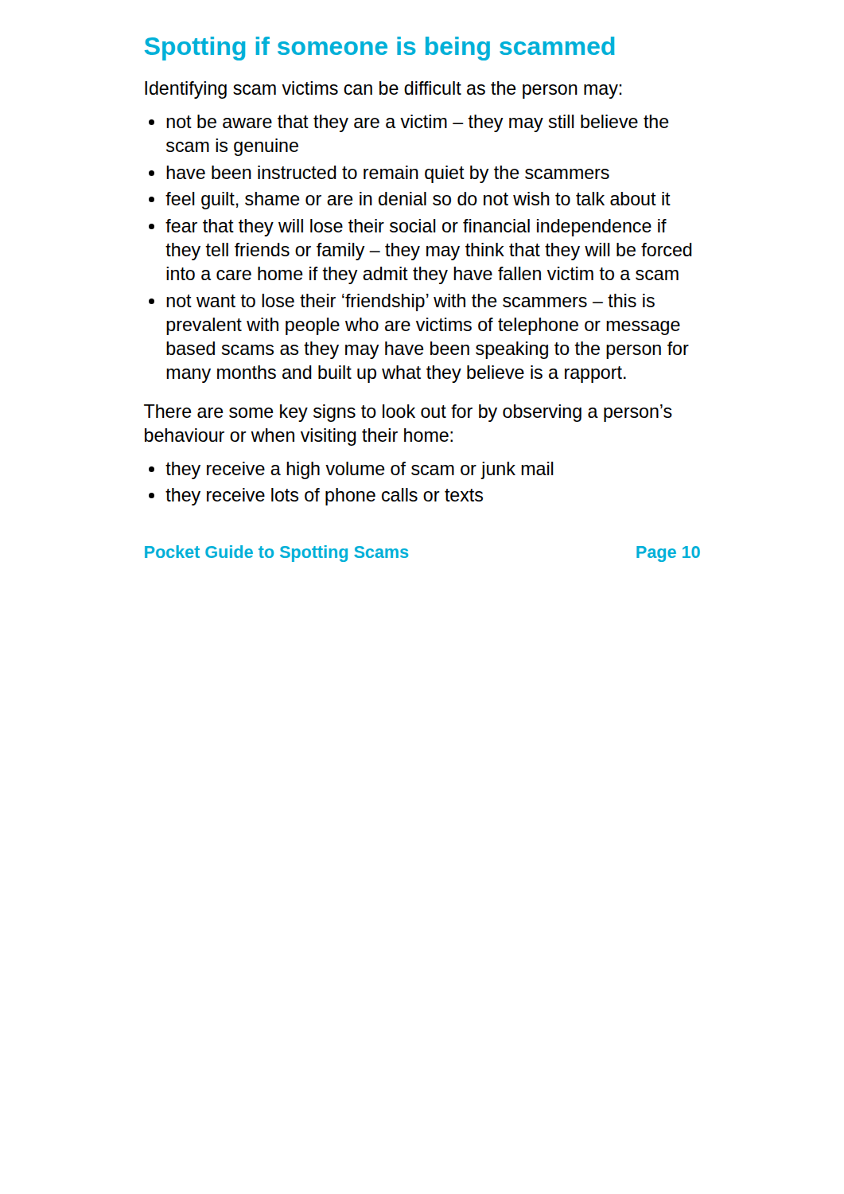Spotting if someone is being scammed
Identifying scam victims can be difficult as the person may:
not be aware that they are a victim – they may still believe the scam is genuine
have been instructed to remain quiet by the scammers
feel guilt, shame or are in denial so do not wish to talk about it
fear that they will lose their social or financial independence if they tell friends or family – they may think that they will be forced into a care home if they admit they have fallen victim to a scam
not want to lose their ‘friendship’ with the scammers – this is prevalent with people who are victims of telephone or message based scams as they may have been speaking to the person for many months and built up what they believe is a rapport.
There are some key signs to look out for by observing a person’s behaviour or when visiting their home:
they receive a high volume of scam or junk mail
they receive lots of phone calls or texts
Pocket Guide to Spotting Scams Page 10